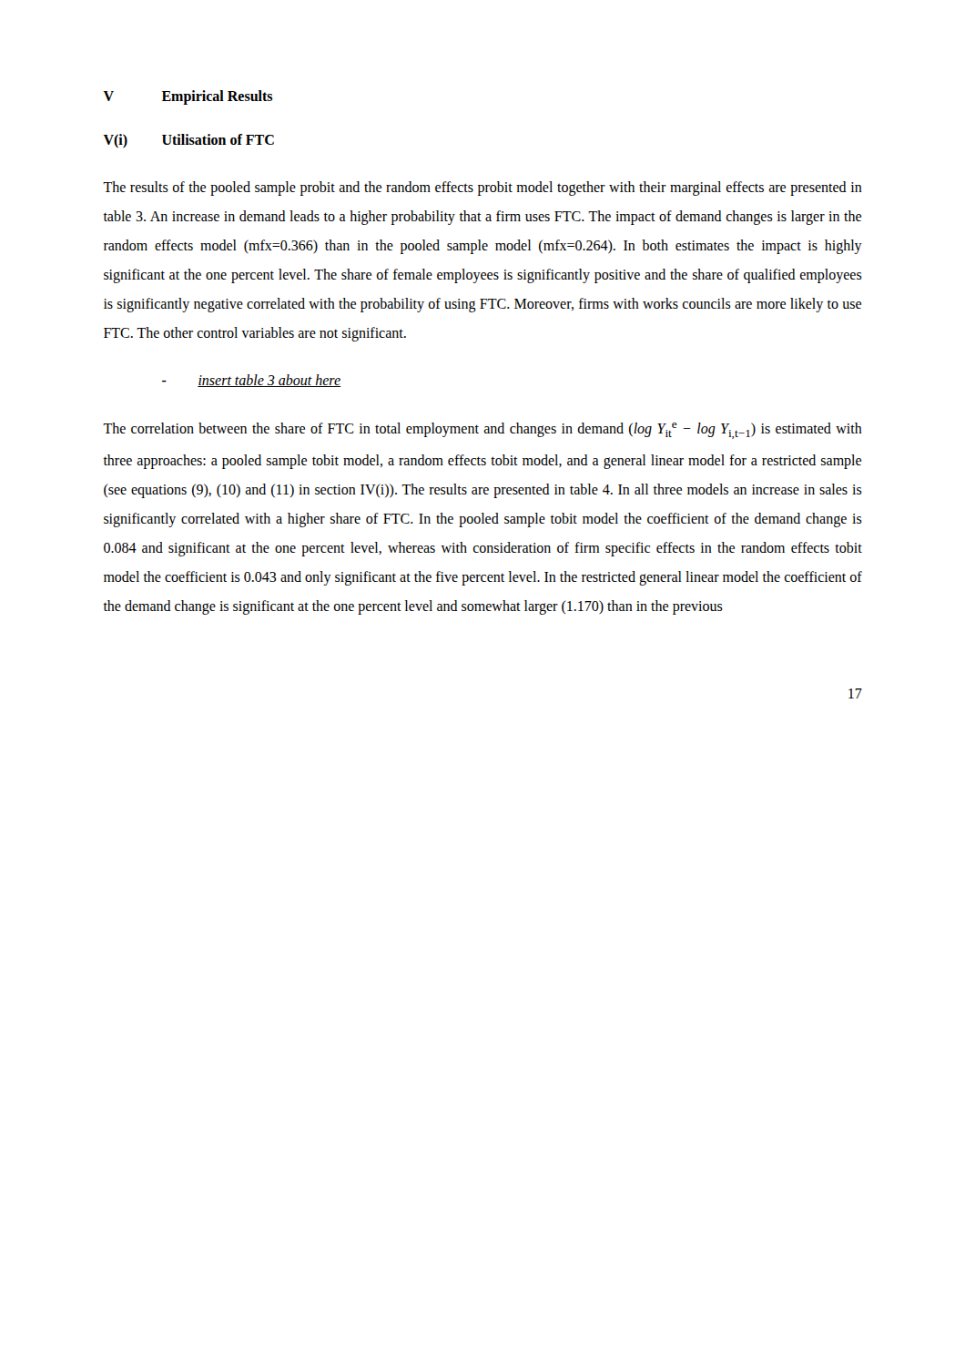VEmpirical Results
V(i) Utilisation of FTC
The results of the pooled sample probit and the random effects probit model together with their marginal effects are presented in table 3. An increase in demand leads to a higher probability that a firm uses FTC. The impact of demand changes is larger in the random effects model (mfx=0.366) than in the pooled sample model (mfx=0.264). In both estimates the impact is highly significant at the one percent level. The share of female employees is significantly positive and the share of qualified employees is significantly negative correlated with the probability of using FTC. Moreover, firms with works councils are more likely to use FTC. The other control variables are not significant.
-insert table 3 about here
The correlation between the share of FTC in total employment and changes in demand (log Yite − log Yi,t−1) is estimated with three approaches: a pooled sample tobit model, a random effects tobit model, and a general linear model for a restricted sample (see equations (9), (10) and (11) in section IV(i)). The results are presented in table 4. In all three models an increase in sales is significantly correlated with a higher share of FTC. In the pooled sample tobit model the coefficient of the demand change is 0.084 and significant at the one percent level, whereas with consideration of firm specific effects in the random effects tobit model the coefficient is 0.043 and only significant at the five percent level. In the restricted general linear model the coefficient of the demand change is significant at the one percent level and somewhat larger (1.170) than in the previous
17